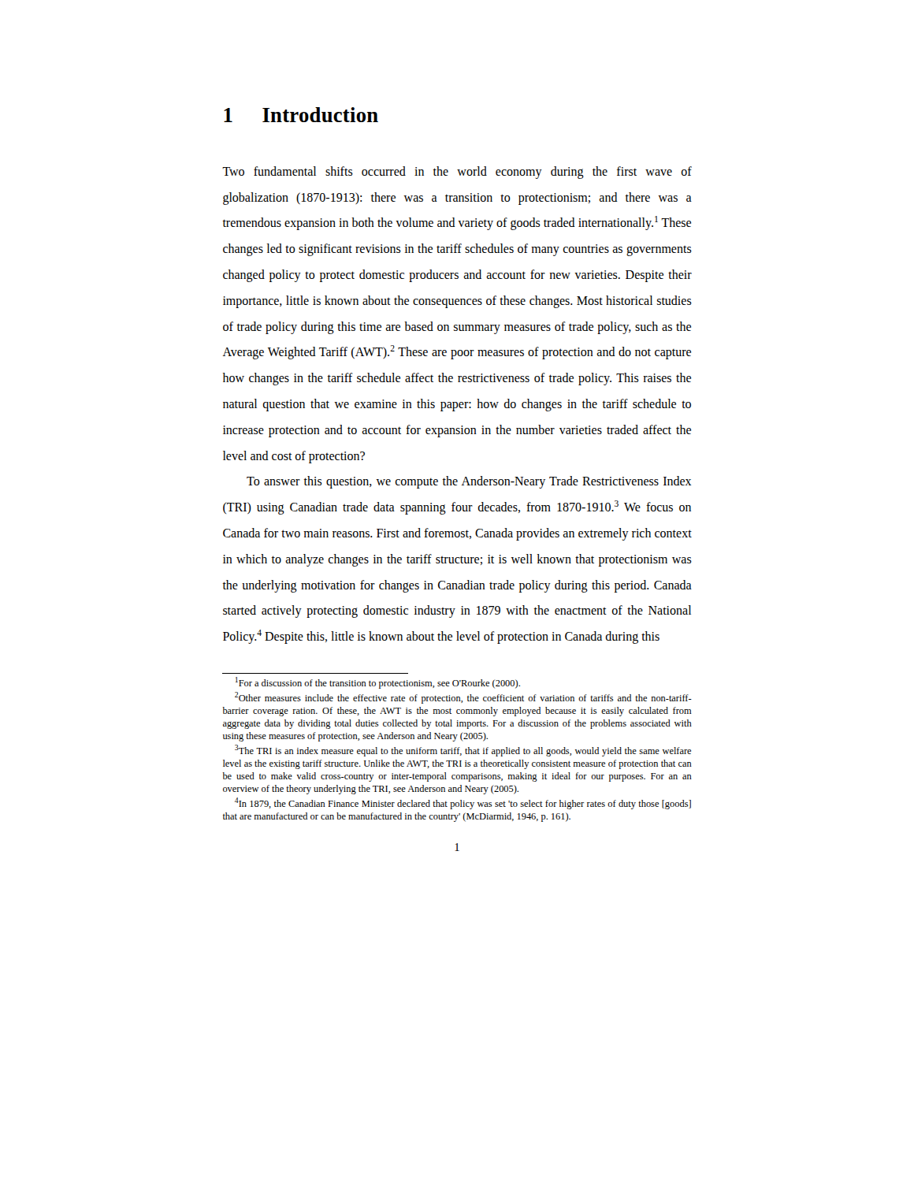1 Introduction
Two fundamental shifts occurred in the world economy during the first wave of globalization (1870-1913): there was a transition to protectionism; and there was a tremendous expansion in both the volume and variety of goods traded internationally.1 These changes led to significant revisions in the tariff schedules of many countries as governments changed policy to protect domestic producers and account for new varieties. Despite their importance, little is known about the consequences of these changes. Most historical studies of trade policy during this time are based on summary measures of trade policy, such as the Average Weighted Tariff (AWT).2 These are poor measures of protection and do not capture how changes in the tariff schedule affect the restrictiveness of trade policy. This raises the natural question that we examine in this paper: how do changes in the tariff schedule to increase protection and to account for expansion in the number varieties traded affect the level and cost of protection?
To answer this question, we compute the Anderson-Neary Trade Restrictiveness Index (TRI) using Canadian trade data spanning four decades, from 1870-1910.3 We focus on Canada for two main reasons. First and foremost, Canada provides an extremely rich context in which to analyze changes in the tariff structure; it is well known that protectionism was the underlying motivation for changes in Canadian trade policy during this period. Canada started actively protecting domestic industry in 1879 with the enactment of the National Policy.4 Despite this, little is known about the level of protection in Canada during this
1For a discussion of the transition to protectionism, see O'Rourke (2000).
2Other measures include the effective rate of protection, the coefficient of variation of tariffs and the non-tariff-barrier coverage ration. Of these, the AWT is the most commonly employed because it is easily calculated from aggregate data by dividing total duties collected by total imports. For a discussion of the problems associated with using these measures of protection, see Anderson and Neary (2005).
3The TRI is an index measure equal to the uniform tariff, that if applied to all goods, would yield the same welfare level as the existing tariff structure. Unlike the AWT, the TRI is a theoretically consistent measure of protection that can be used to make valid cross-country or inter-temporal comparisons, making it ideal for our purposes. For an an overview of the theory underlying the TRI, see Anderson and Neary (2005).
4In 1879, the Canadian Finance Minister declared that policy was set 'to select for higher rates of duty those [goods] that are manufactured or can be manufactured in the country' (McDiarmid, 1946, p. 161).
1